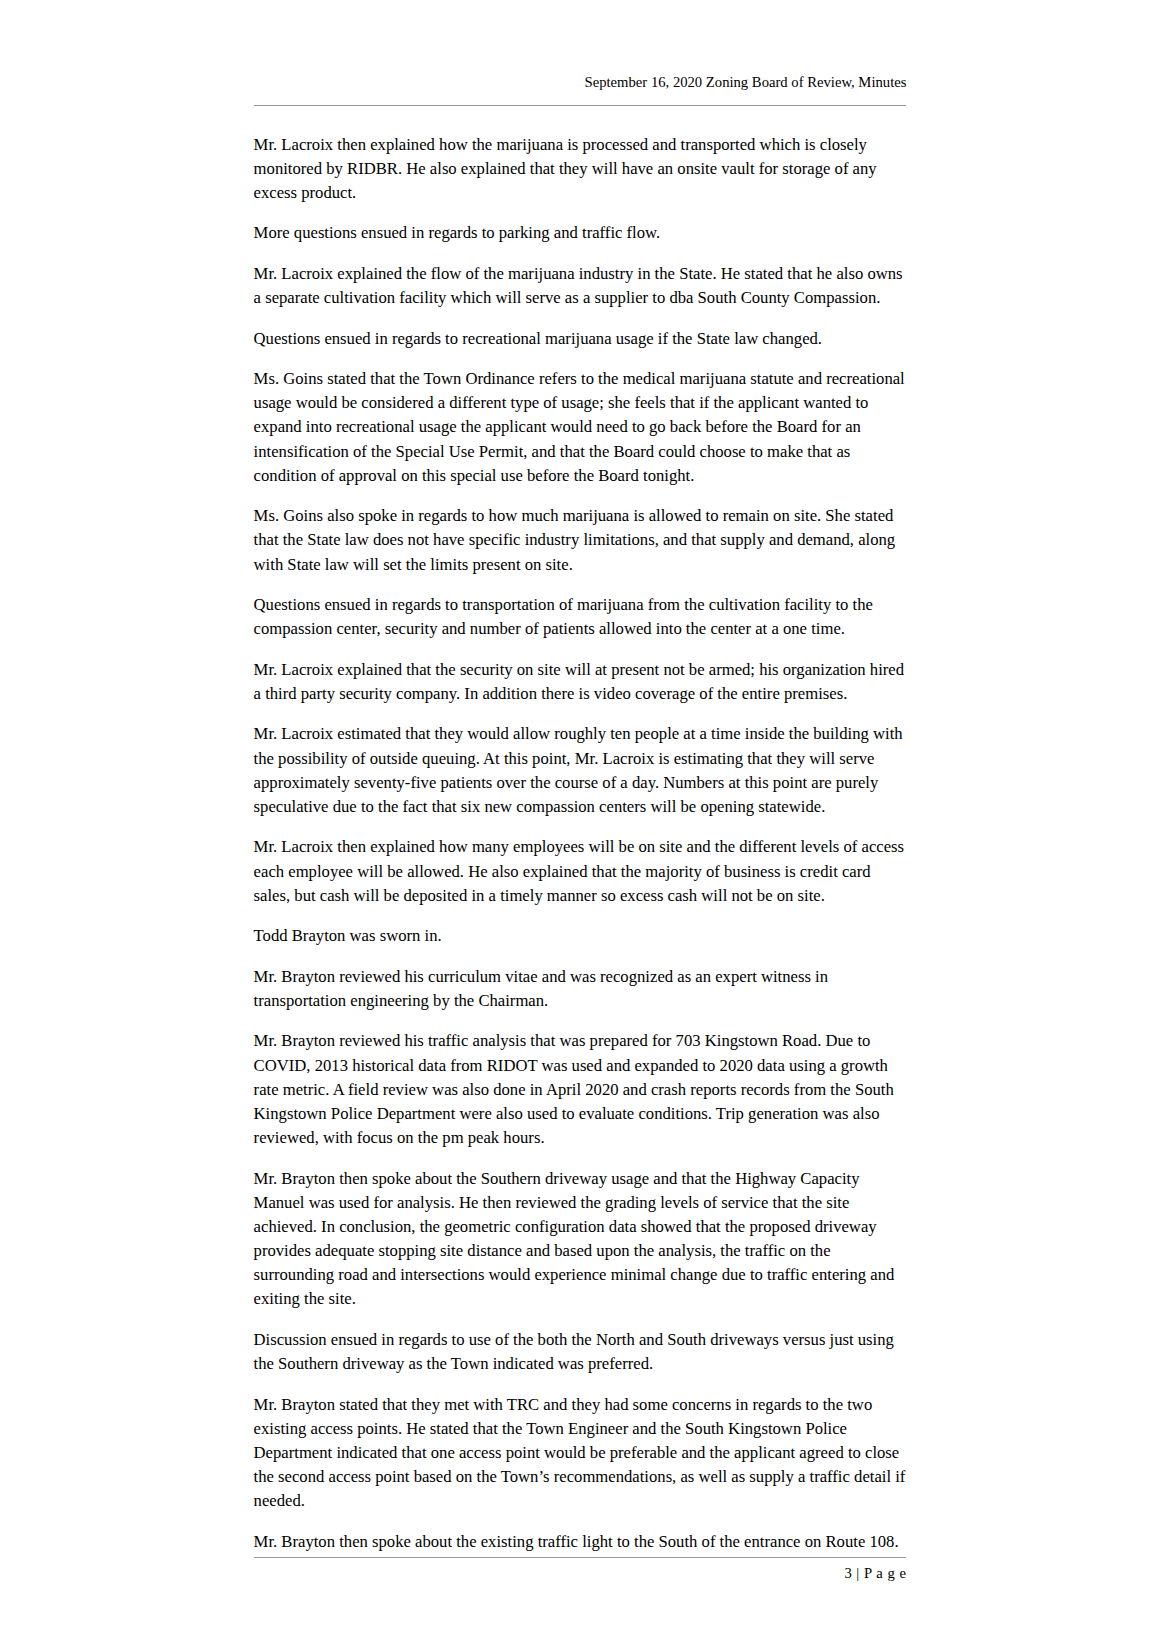September 16, 2020 Zoning Board of Review, Minutes
Mr. Lacroix then explained how the marijuana is processed and transported which is closely monitored by RIDBR. He also explained that they will have an onsite vault for storage of any excess product.
More questions ensued in regards to parking and traffic flow.
Mr. Lacroix explained the flow of the marijuana industry in the State. He stated that he also owns a separate cultivation facility which will serve as a supplier to dba South County Compassion.
Questions ensued in regards to recreational marijuana usage if the State law changed.
Ms. Goins stated that the Town Ordinance refers to the medical marijuana statute and recreational usage would be considered a different type of usage; she feels that if the applicant wanted to expand into recreational usage the applicant would need to go back before the Board for an intensification of the Special Use Permit, and that the Board could choose to make that as condition of approval on this special use before the Board tonight.
Ms. Goins also spoke in regards to how much marijuana is allowed to remain on site. She stated that the State law does not have specific industry limitations, and that supply and demand, along with State law will set the limits present on site.
Questions ensued in regards to transportation of marijuana from the cultivation facility to the compassion center, security and number of patients allowed into the center at a one time.
Mr. Lacroix explained that the security on site will at present not be armed; his organization hired a third party security company. In addition there is video coverage of the entire premises.
Mr. Lacroix estimated that they would allow roughly ten people at a time inside the building with the possibility of outside queuing. At this point, Mr. Lacroix is estimating that they will serve approximately seventy-five patients over the course of a day. Numbers at this point are purely speculative due to the fact that six new compassion centers will be opening statewide.
Mr. Lacroix then explained how many employees will be on site and the different levels of access each employee will be allowed. He also explained that the majority of business is credit card sales, but cash will be deposited in a timely manner so excess cash will not be on site.
Todd Brayton was sworn in.
Mr. Brayton reviewed his curriculum vitae and was recognized as an expert witness in transportation engineering by the Chairman.
Mr. Brayton reviewed his traffic analysis that was prepared for 703 Kingstown Road. Due to COVID, 2013 historical data from RIDOT was used and expanded to 2020 data using a growth rate metric. A field review was also done in April 2020 and crash reports records from the South Kingstown Police Department were also used to evaluate conditions. Trip generation was also reviewed, with focus on the pm peak hours.
Mr. Brayton then spoke about the Southern driveway usage and that the Highway Capacity Manuel was used for analysis. He then reviewed the grading levels of service that the site achieved. In conclusion, the geometric configuration data showed that the proposed driveway provides adequate stopping site distance and based upon the analysis, the traffic on the surrounding road and intersections would experience minimal change due to traffic entering and exiting the site.
Discussion ensued in regards to use of the both the North and South driveways versus just using the Southern driveway as the Town indicated was preferred.
Mr. Brayton stated that they met with TRC and they had some concerns in regards to the two existing access points. He stated that the Town Engineer and the South Kingstown Police Department indicated that one access point would be preferable and the applicant agreed to close the second access point based on the Town’s recommendations, as well as supply a traffic detail if needed.
Mr. Brayton then spoke about the existing traffic light to the South of the entrance on Route 108.
3 | P a g e